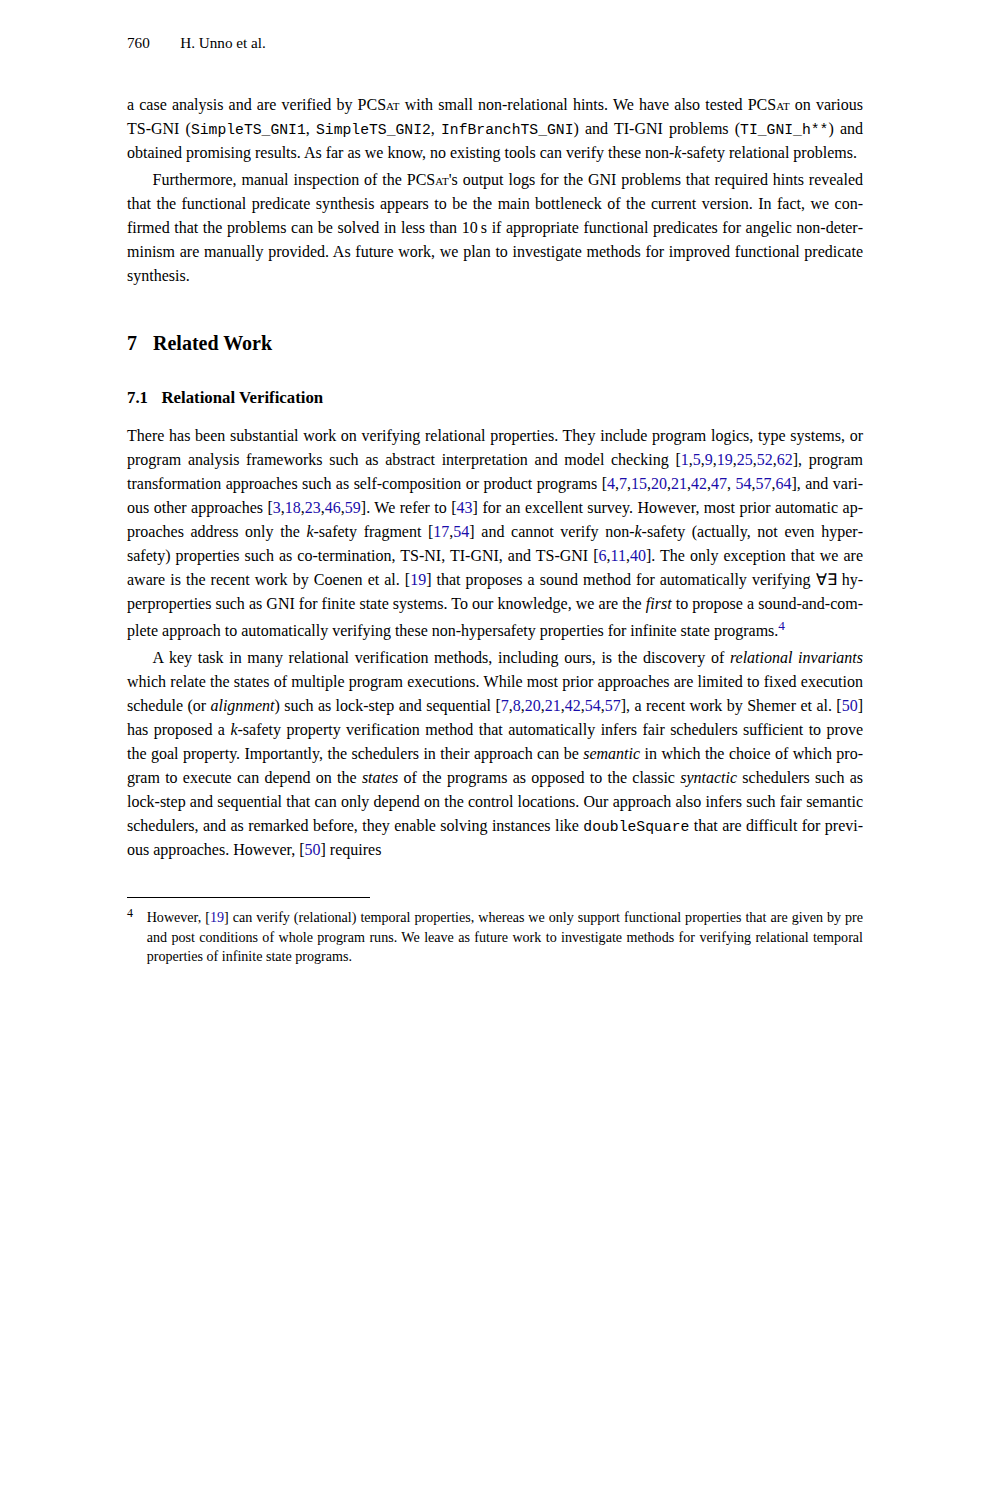760 H. Unno et al.
a case analysis and are verified by PCSat with small non-relational hints. We have also tested PCSat on various TS-GNI (SimpleTS_GNI1, SimpleTS_GNI2, InfBranchTS_GNI) and TI-GNI problems (TI_GNI_h**) and obtained promising results. As far as we know, no existing tools can verify these non-k-safety relational problems.
Furthermore, manual inspection of the PCSat's output logs for the GNI problems that required hints revealed that the functional predicate synthesis appears to be the main bottleneck of the current version. In fact, we confirmed that the problems can be solved in less than 10 s if appropriate functional predicates for angelic non-determinism are manually provided. As future work, we plan to investigate methods for improved functional predicate synthesis.
7 Related Work
7.1 Relational Verification
There has been substantial work on verifying relational properties. They include program logics, type systems, or program analysis frameworks such as abstract interpretation and model checking [1,5,9,19,25,52,62], program transformation approaches such as self-composition or product programs [4,7,15,20,21,42,47, 54,57,64], and various other approaches [3,18,23,46,59]. We refer to [43] for an excellent survey. However, most prior automatic approaches address only the k-safety fragment [17,54] and cannot verify non-k-safety (actually, not even hypersafety) properties such as co-termination, TS-NI, TI-GNI, and TS-GNI [6,11,40]. The only exception that we are aware is the recent work by Coenen et al. [19] that proposes a sound method for automatically verifying ∀∃ hyperproperties such as GNI for finite state systems. To our knowledge, we are the first to propose a sound-and-complete approach to automatically verifying these non-hypersafety properties for infinite state programs.4
A key task in many relational verification methods, including ours, is the discovery of relational invariants which relate the states of multiple program executions. While most prior approaches are limited to fixed execution schedule (or alignment) such as lock-step and sequential [7,8,20,21,42,54,57], a recent work by Shemer et al. [50] has proposed a k-safety property verification method that automatically infers fair schedulers sufficient to prove the goal property. Importantly, the schedulers in their approach can be semantic in which the choice of which program to execute can depend on the states of the programs as opposed to the classic syntactic schedulers such as lock-step and sequential that can only depend on the control locations. Our approach also infers such fair semantic schedulers, and as remarked before, they enable solving instances like doubleSquare that are difficult for previous approaches. However, [50] requires
4 However, [19] can verify (relational) temporal properties, whereas we only support functional properties that are given by pre and post conditions of whole program runs. We leave as future work to investigate methods for verifying relational temporal properties of infinite state programs.